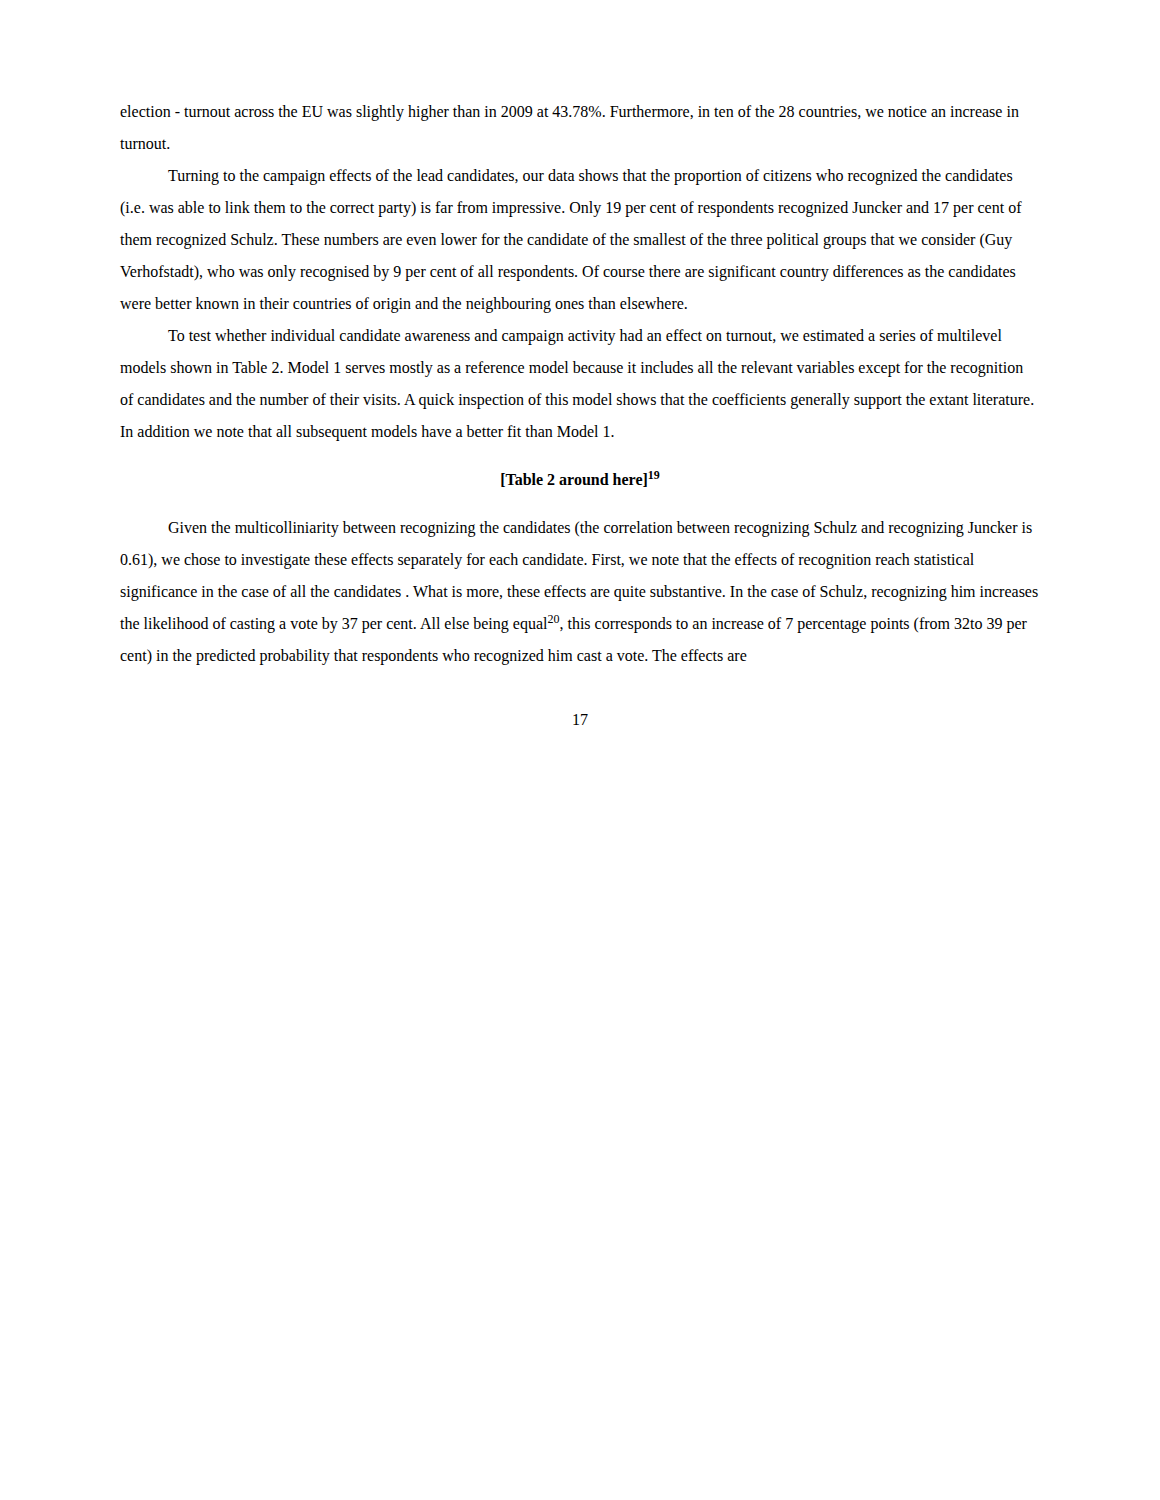election - turnout across the EU was slightly higher than in 2009 at 43.78%. Furthermore, in ten of the 28 countries, we notice an increase in turnout.
Turning to the campaign effects of the lead candidates, our data shows that the proportion of citizens who recognized the candidates (i.e. was able to link them to the correct party) is far from impressive. Only 19 per cent of respondents recognized Juncker and 17 per cent of them recognized Schulz. These numbers are even lower for the candidate of the smallest of the three political groups that we consider (Guy Verhofstadt), who was only recognised by 9 per cent of all respondents. Of course there are significant country differences as the candidates were better known in their countries of origin and the neighbouring ones than elsewhere.
To test whether individual candidate awareness and campaign activity had an effect on turnout, we estimated a series of multilevel models shown in Table 2. Model 1 serves mostly as a reference model because it includes all the relevant variables except for the recognition of candidates and the number of their visits. A quick inspection of this model shows that the coefficients generally support the extant literature. In addition we note that all subsequent models have a better fit than Model 1.
[Table 2 around here]19
Given the multicolliniarity between recognizing the candidates (the correlation between recognizing Schulz and recognizing Juncker is 0.61), we chose to investigate these effects separately for each candidate. First, we note that the effects of recognition reach statistical significance in the case of all the candidates . What is more, these effects are quite substantive. In the case of Schulz, recognizing him increases the likelihood of casting a vote by 37 per cent. All else being equal20, this corresponds to an increase of 7 percentage points (from 32to 39 per cent) in the predicted probability that respondents who recognized him cast a vote. The effects are
17